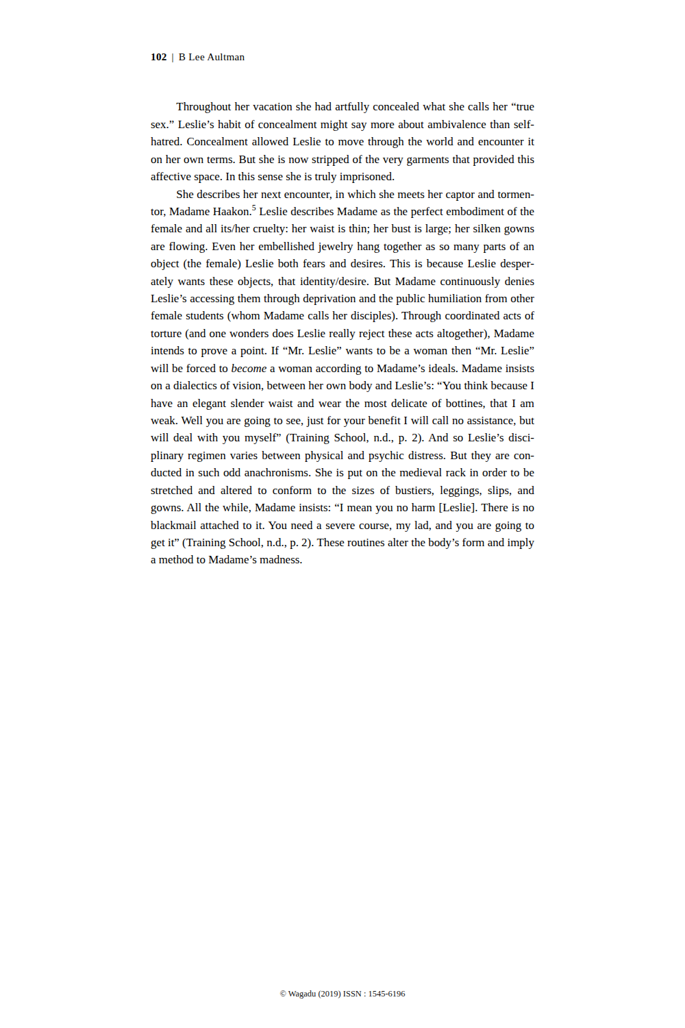102|B Lee Aultman
Throughout her vacation she had artfully concealed what she calls her “true sex.” Leslie’s habit of concealment might say more about ambivalence than self-hatred. Concealment allowed Leslie to move through the world and encounter it on her own terms. But she is now stripped of the very garments that provided this affective space. In this sense she is truly imprisoned.
She describes her next encounter, in which she meets her captor and tormentor, Madame Haakon.5 Leslie describes Madame as the perfect embodiment of the female and all its/her cruelty: her waist is thin; her bust is large; her silken gowns are flowing. Even her embellished jewelry hang together as so many parts of an object (the female) Leslie both fears and desires. This is because Leslie desperately wants these objects, that identity/desire. But Madame continuously denies Leslie’s accessing them through deprivation and the public humiliation from other female students (whom Madame calls her disciples). Through coordinated acts of torture (and one wonders does Leslie really reject these acts altogether), Madame intends to prove a point. If “Mr. Leslie” wants to be a woman then “Mr. Leslie” will be forced to become a woman according to Madame’s ideals. Madame insists on a dialectics of vision, between her own body and Leslie’s: “You think because I have an elegant slender waist and wear the most delicate of bottines, that I am weak. Well you are going to see, just for your benefit I will call no assistance, but will deal with you myself” (Training School, n.d., p. 2). And so Leslie’s disciplinary regimen varies between physical and psychic distress. But they are conducted in such odd anachronisms. She is put on the medieval rack in order to be stretched and altered to conform to the sizes of bustiers, leggings, slips, and gowns. All the while, Madame insists: “I mean you no harm [Leslie]. There is no blackmail attached to it. You need a severe course, my lad, and you are going to get it” (Training School, n.d., p. 2). These routines alter the body’s form and imply a method to Madame’s madness.
© Wagadu (2019) ISSN : 1545-6196